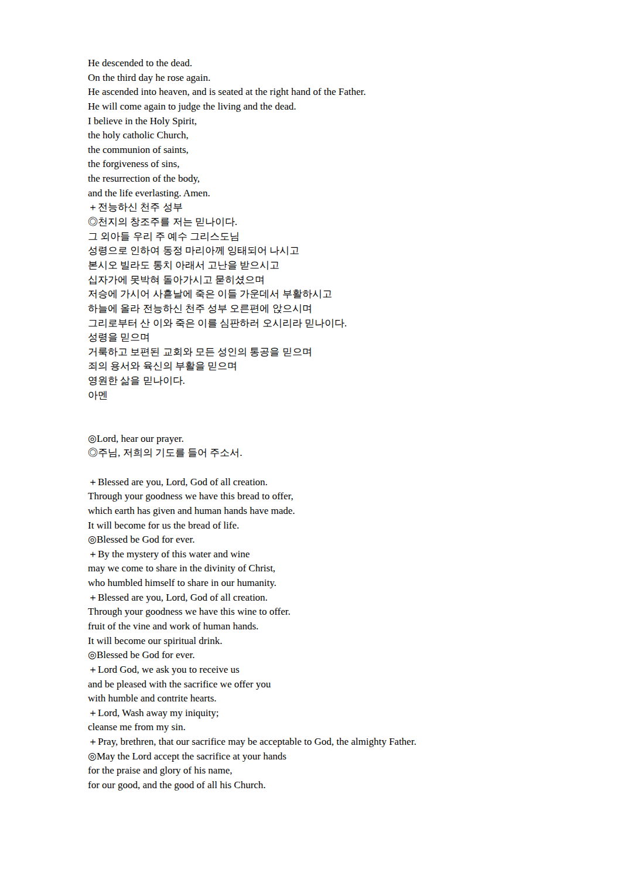He descended to the dead.
On the third day he rose again.
He ascended into heaven, and is seated at the right hand of the Father.
He will come again to judge the living and the dead.
I believe in the Holy Spirit,
the holy catholic Church,
the communion of saints,
the forgiveness of sins,
the resurrection of the body,
and the life everlasting. Amen.
＋전능하신 천주 성부
◎천지의 창조주를 저는 믿나이다.
그 외아들 우리 주 예수 그리스도님
성령으로 인하여 동정 마리아께 잉태되어 나시고
본시오 빌라도 통치 아래서 고난을 받으시고
십자가에 못박혀 돌아가시고 묻히셨으며
저승에 가시어 사흗날에 죽은 이들 가운데서 부활하시고
하늘에 올라 전능하신 천주 성부 오른편에 앉으시며
그리로부터 산 이와 죽은 이를 심판하러 오시리라 믿나이다.
성령을 믿으며
거룩하고 보편된 교회와 모든 성인의 통공을 믿으며
죄의 용서와 육신의 부활을 믿으며
영원한 삶을 믿나이다.
아멘
◎Lord, hear our prayer.
◎주님, 저희의 기도를 들어 주소서.
＋Blessed are you, Lord, God of all creation.
Through your goodness we have this bread to offer,
which earth has given and human hands have made.
It will become for us the bread of life.
◎Blessed be God for ever.
＋By the mystery of this water and wine
may we come to share in the divinity of Christ,
who humbled himself to share in our humanity.
＋Blessed are you, Lord, God of all creation.
Through your goodness we have this wine to offer.
fruit of the vine and work of human hands.
It will become our spiritual drink.
◎Blessed be God for ever.
＋Lord God, we ask you to receive us
and be pleased with the sacrifice we offer you
with humble and contrite hearts.
＋Lord, Wash away my iniquity;
cleanse me from my sin.
＋Pray, brethren, that our sacrifice may be acceptable to God, the almighty Father.
◎May the Lord accept the sacrifice at your hands
for the praise and glory of his name,
for our good, and the good of all his Church.